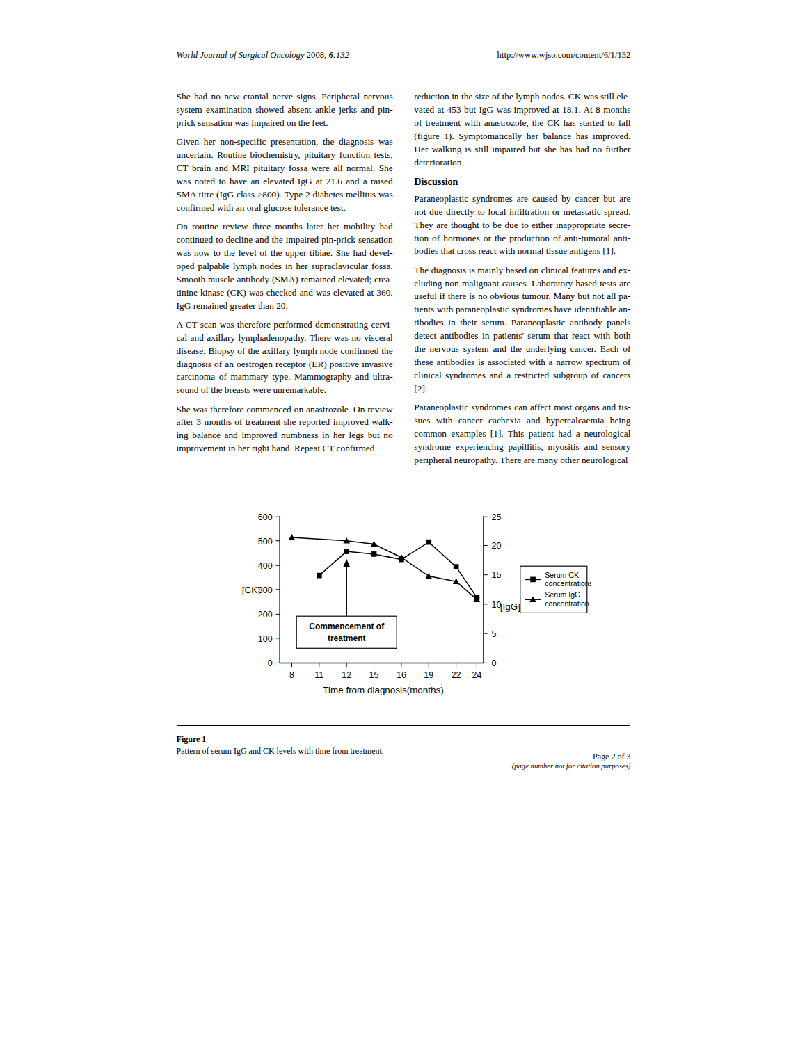World Journal of Surgical Oncology 2008, 6:132
http://www.wjso.com/content/6/1/132
She had no new cranial nerve signs. Peripheral nervous system examination showed absent ankle jerks and pin-prick sensation was impaired on the feet.
Given her non-specific presentation, the diagnosis was uncertain. Routine biochemistry, pituitary function tests, CT brain and MRI pituitary fossa were all normal. She was noted to have an elevated IgG at 21.6 and a raised SMA titre (IgG class >800). Type 2 diabetes mellitus was confirmed with an oral glucose tolerance test.
On routine review three months later her mobility had continued to decline and the impaired pin-prick sensation was now to the level of the upper tibiae. She had developed palpable lymph nodes in her supraclavicular fossa. Smooth muscle antibody (SMA) remained elevated; creatinine kinase (CK) was checked and was elevated at 360. IgG remained greater than 20.
A CT scan was therefore performed demonstrating cervical and axillary lymphadenopathy. There was no visceral disease. Biopsy of the axillary lymph node confirmed the diagnosis of an oestrogen receptor (ER) positive invasive carcinoma of mammary type. Mammography and ultrasound of the breasts were unremarkable.
She was therefore commenced on anastrozole. On review after 3 months of treatment she reported improved walking balance and improved numbness in her legs but no improvement in her right hand. Repeat CT confirmed
reduction in the size of the lymph nodes. CK was still elevated at 453 but IgG was improved at 18.1. At 8 months of treatment with anastrozole, the CK has started to fall (figure 1). Symptomatically her balance has improved. Her walking is still impaired but she has had no further deterioration.
Discussion
Paraneoplastic syndromes are caused by cancer but are not due directly to local infiltration or metastatic spread. They are thought to be due to either inappropriate secretion of hormones or the production of anti-tumoral antibodies that cross react with normal tissue antigens [1].
The diagnosis is mainly based on clinical features and excluding non-malignant causes. Laboratory based tests are useful if there is no obvious tumour. Many but not all patients with paraneoplastic syndromes have identifiable antibodies in their serum. Paraneoplastic antibody panels detect antibodies in patients' serum that react with both the nervous system and the underlying cancer. Each of these antibodies is associated with a narrow spectrum of clinical syndromes and a restricted subgroup of cancers [2].
Paraneoplastic syndromes can affect most organs and tissues with cancer cachexia and hypercalcaemia being common examples [1]. This patient had a neurological syndrome experiencing papillitis, myositis and sensory peripheral neuropathy. There are many other neurological
0 100 200 300 400 500 600 0 5 10 15 20 25 8 11 12 15 16 19 22 24 [CK] [IgG] Time from diagnosis(months) Commencement of treatment Serum CK concentrations Serum IgG concentration
Figure 1 Pattern of serum IgG and CK levels with time from treatment.
Page 2 of 3
(page number not for citation purposes)